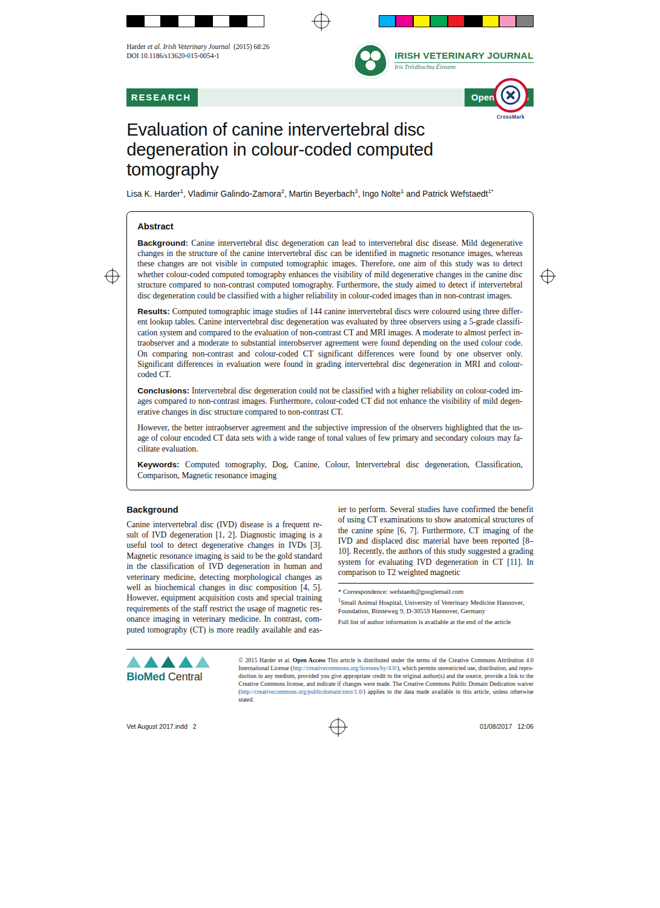Harder et al. Irish Veterinary Journal (2015) 68:26
DOI 10.1186/s13620-015-0054-1
Irish Veterinary Journal
Iris Tréidliachta Éireann
Research
Open Access
CrossMark
Evaluation of canine intervertebral disc degeneration in colour-coded computed tomography
Lisa K. Harder1, Vladimir Galindo-Zamora2, Martin Beyerbach3, Ingo Nolte1 and Patrick Wefstaedt1*
Abstract
Background: Canine intervertebral disc degeneration can lead to intervertebral disc disease. Mild degenerative changes in the structure of the canine intervertebral disc can be identified in magnetic resonance images, whereas these changes are not visible in computed tomographic images. Therefore, one aim of this study was to detect whether colour-coded computed tomography enhances the visibility of mild degenerative changes in the canine disc structure compared to non-contrast computed tomography. Furthermore, the study aimed to detect if intervertebral disc degeneration could be classified with a higher reliability in colour-coded images than in non-contrast images.
Results: Computed tomographic image studies of 144 canine intervertebral discs were coloured using three different lookup tables. Canine intervertebral disc degeneration was evaluated by three observers using a 5-grade classification system and compared to the evaluation of non-contrast CT and MRI images. A moderate to almost perfect intraobserver and a moderate to substantial interobserver agreement were found depending on the used colour code. On comparing non-contrast and colour-coded CT significant differences were found by one observer only. Significant differences in evaluation were found in grading intervertebral disc degeneration in MRI and colour-coded CT.
Conclusions: Intervertebral disc degeneration could not be classified with a higher reliability on colour-coded images compared to non-contrast images. Furthermore, colour-coded CT did not enhance the visibility of mild degenerative changes in disc structure compared to non-contrast CT.
However, the better intraobserver agreement and the subjective impression of the observers highlighted that the usage of colour encoded CT data sets with a wide range of tonal values of few primary and secondary colours may facilitate evaluation.
Keywords: Computed tomography, Dog, Canine, Colour, Intervertebral disc degeneration, Classification, Comparison, Magnetic resonance imaging
Background
Canine intervertebral disc (IVD) disease is a frequent result of IVD degeneration [1, 2]. Diagnostic imaging is a useful tool to detect degenerative changes in IVDs [3]. Magnetic resonance imaging is said to be the gold standard in the classification of IVD degeneration in human and veterinary medicine, detecting morphological changes as well as biochemical changes in disc composition [4, 5]. However, equipment acquisition costs and special training requirements of the staff restrict the usage of magnetic resonance imaging in veterinary medicine. In contrast, computed tomography (CT) is more readily available and easier to perform. Several studies have confirmed the benefit of using CT examinations to show anatomical structures of the canine spine [6, 7]. Furthermore, CT imaging of the IVD and displaced disc material have been reported [8–10]. Recently, the authors of this study suggested a grading system for evaluating IVD degeneration in CT [11]. In comparison to T2 weighted magnetic
* Correspondence: wefstaedt@googlemail.com
1Small Animal Hospital, University of Veterinary Medicine Hannover, Foundation, Bünteweg 9, D-30559 Hannover, Germany
Full list of author information is available at the end of the article
BioMed Central
© 2015 Harder et al. Open Access This article is distributed under the terms of the Creative Commons Attribution 4.0 International License (http://creativecommons.org/licenses/by/4.0/), which permits unrestricted use, distribution, and reproduction in any medium, provided you give appropriate credit to the original author(s) and the source, provide a link to the Creative Commons license, and indicate if changes were made. The Creative Commons Public Domain Dedication waiver (http://creativecommons.org/publicdomain/zero/1.0/) applies to the data made available in this article, unless otherwise stated.
Vet August 2017.indd 2
01/08/2017 12:06